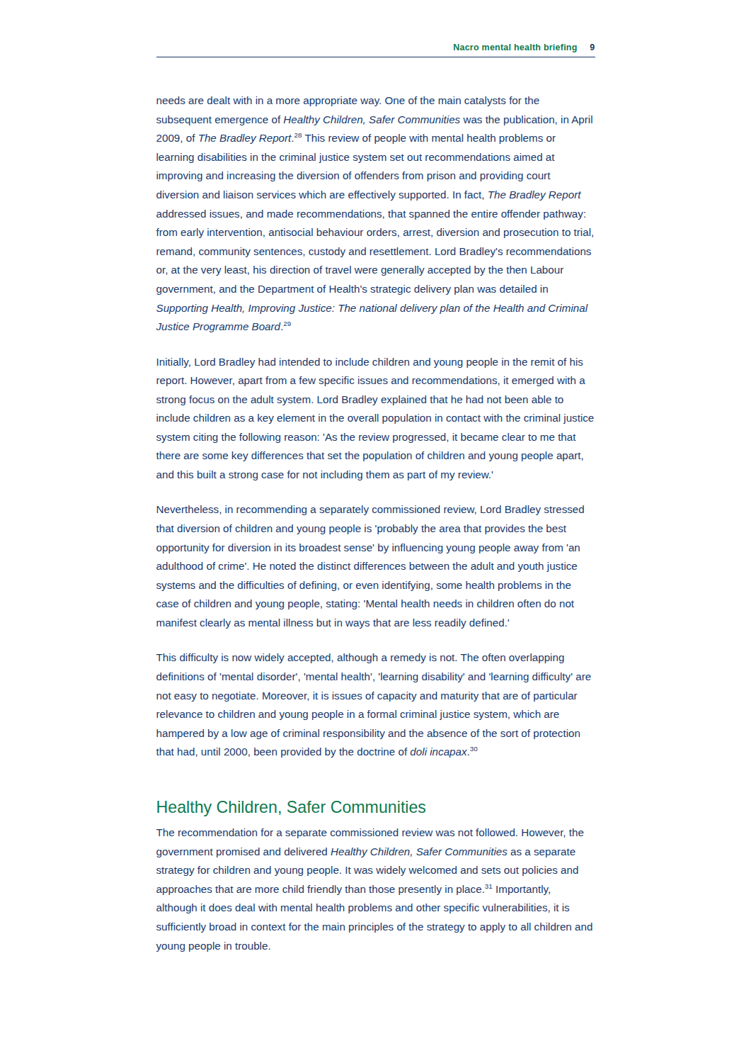Nacro mental health briefing 9
needs are dealt with in a more appropriate way. One of the main catalysts for the subsequent emergence of Healthy Children, Safer Communities was the publication, in April 2009, of The Bradley Report.28 This review of people with mental health problems or learning disabilities in the criminal justice system set out recommendations aimed at improving and increasing the diversion of offenders from prison and providing court diversion and liaison services which are effectively supported. In fact, The Bradley Report addressed issues, and made recommendations, that spanned the entire offender pathway: from early intervention, antisocial behaviour orders, arrest, diversion and prosecution to trial, remand, community sentences, custody and resettlement. Lord Bradley's recommendations or, at the very least, his direction of travel were generally accepted by the then Labour government, and the Department of Health's strategic delivery plan was detailed in Supporting Health, Improving Justice: The national delivery plan of the Health and Criminal Justice Programme Board.29
Initially, Lord Bradley had intended to include children and young people in the remit of his report. However, apart from a few specific issues and recommendations, it emerged with a strong focus on the adult system. Lord Bradley explained that he had not been able to include children as a key element in the overall population in contact with the criminal justice system citing the following reason: 'As the review progressed, it became clear to me that there are some key differences that set the population of children and young people apart, and this built a strong case for not including them as part of my review.'
Nevertheless, in recommending a separately commissioned review, Lord Bradley stressed that diversion of children and young people is 'probably the area that provides the best opportunity for diversion in its broadest sense' by influencing young people away from 'an adulthood of crime'. He noted the distinct differences between the adult and youth justice systems and the difficulties of defining, or even identifying, some health problems in the case of children and young people, stating: 'Mental health needs in children often do not manifest clearly as mental illness but in ways that are less readily defined.'
This difficulty is now widely accepted, although a remedy is not. The often overlapping definitions of 'mental disorder', 'mental health', 'learning disability' and 'learning difficulty' are not easy to negotiate. Moreover, it is issues of capacity and maturity that are of particular relevance to children and young people in a formal criminal justice system, which are hampered by a low age of criminal responsibility and the absence of the sort of protection that had, until 2000, been provided by the doctrine of doli incapax.30
Healthy Children, Safer Communities
The recommendation for a separate commissioned review was not followed. However, the government promised and delivered Healthy Children, Safer Communities as a separate strategy for children and young people. It was widely welcomed and sets out policies and approaches that are more child friendly than those presently in place.31 Importantly, although it does deal with mental health problems and other specific vulnerabilities, it is sufficiently broad in context for the main principles of the strategy to apply to all children and young people in trouble.